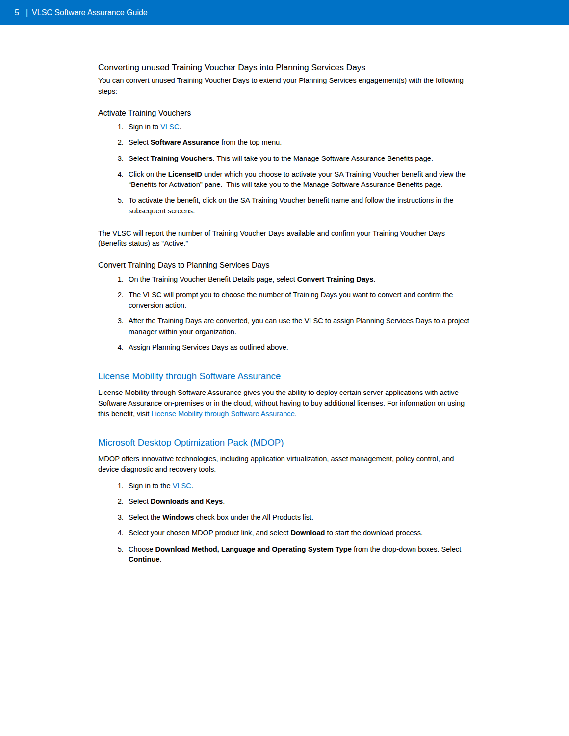5|VLSC Software Assurance Guide
Converting unused Training Voucher Days into Planning Services Days
You can convert unused Training Voucher Days to extend your Planning Services engagement(s) with the following steps:
Activate Training Vouchers
Sign in to VLSC.
Select Software Assurance from the top menu.
Select Training Vouchers. This will take you to the Manage Software Assurance Benefits page.
Click on the LicenseID under which you choose to activate your SA Training Voucher benefit and view the “Benefits for Activation” pane. This will take you to the Manage Software Assurance Benefits page.
To activate the benefit, click on the SA Training Voucher benefit name and follow the instructions in the subsequent screens.
The VLSC will report the number of Training Voucher Days available and confirm your Training Voucher Days (Benefits status) as “Active.”
Convert Training Days to Planning Services Days
On the Training Voucher Benefit Details page, select Convert Training Days.
The VLSC will prompt you to choose the number of Training Days you want to convert and confirm the conversion action.
After the Training Days are converted, you can use the VLSC to assign Planning Services Days to a project manager within your organization.
Assign Planning Services Days as outlined above.
License Mobility through Software Assurance
License Mobility through Software Assurance gives you the ability to deploy certain server applications with active Software Assurance on-premises or in the cloud, without having to buy additional licenses. For information on using this benefit, visit License Mobility through Software Assurance.
Microsoft Desktop Optimization Pack (MDOP)
MDOP offers innovative technologies, including application virtualization, asset management, policy control, and device diagnostic and recovery tools.
Sign in to the VLSC.
Select Downloads and Keys.
Select the Windows check box under the All Products list.
Select your chosen MDOP product link, and select Download to start the download process.
Choose Download Method, Language and Operating System Type from the drop-down boxes. Select Continue.